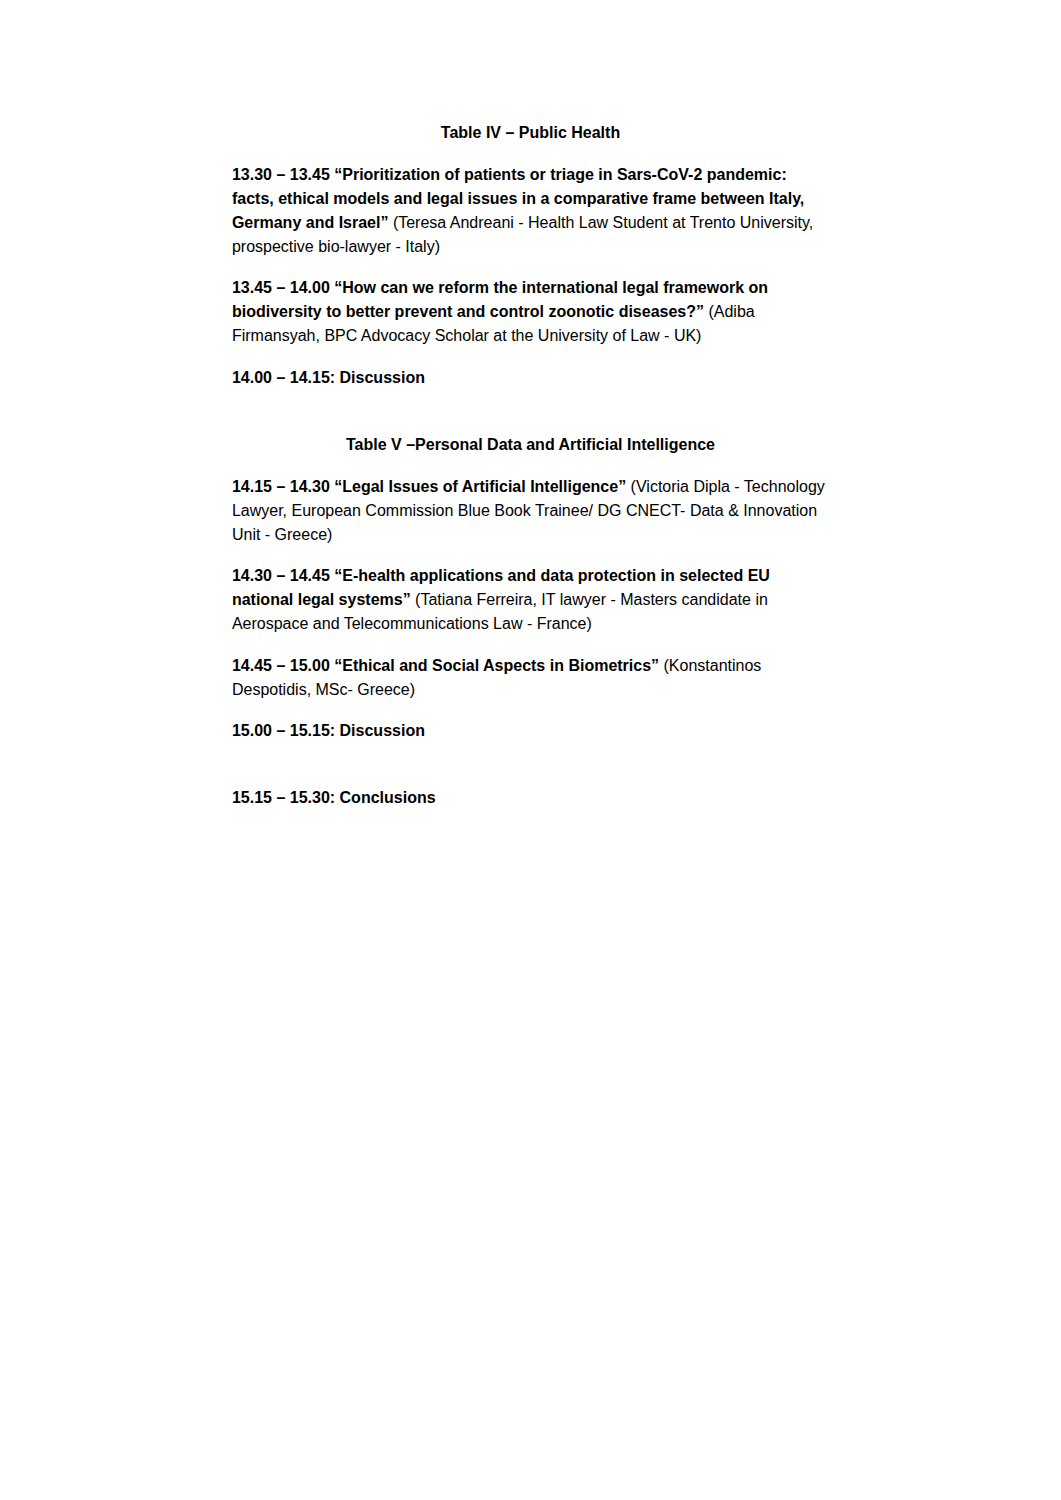Table IV – Public Health
13.30 – 13.45 “Prioritization of patients or triage in Sars-CoV-2 pandemic: facts, ethical models and legal issues in a comparative frame between Italy, Germany and Israel” (Teresa Andreani - Health Law Student at Trento University, prospective bio-lawyer - Italy)
13.45 – 14.00 “How can we reform the international legal framework on biodiversity to better prevent and control zoonotic diseases?” (Adiba Firmansyah, BPC Advocacy Scholar at the University of Law - UK)
14.00 – 14.15: Discussion
Table V –Personal Data and Artificial Intelligence
14.15 – 14.30 “Legal Issues of Artificial Intelligence” (Victoria Dipla - Technology Lawyer, European Commission Blue Book Trainee/ DG CNECT- Data & Innovation Unit - Greece)
14.30 – 14.45 “E-health applications and data protection in selected EU national legal systems” (Tatiana Ferreira, IT lawyer - Masters candidate in Aerospace and Telecommunications Law - France)
14.45 – 15.00 “Ethical and Social Aspects in Biometrics” (Konstantinos Despotidis, MSc- Greece)
15.00 – 15.15: Discussion
15.15 – 15.30: Conclusions